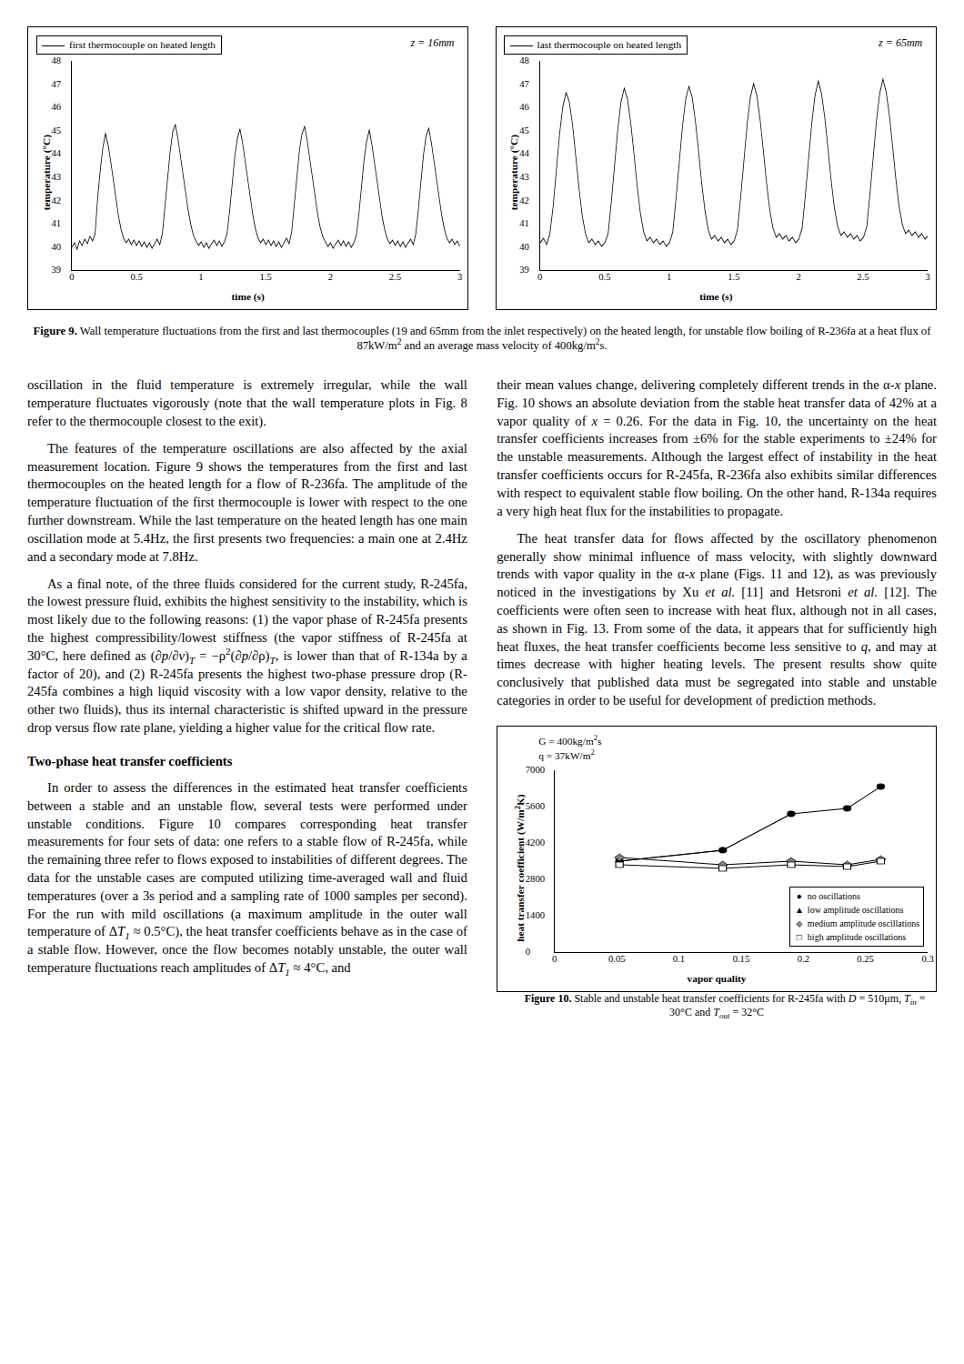first thermocouple on heated length z = 16mm
temperature (°C) 48 47 46 45 44 43 42 41 40 39 0 0.5 1 1.5 2 2.5 3
time (s)
last thermocouple on heated length z = 65mm
temperature (°C) 48 47 46 45 44 43 42 41 40 39 0 0.5 1 1.5 2 2.5 3
time (s)
Figure 9. Wall temperature fluctuations from the first and last thermocouples (19 and 65mm from the inlet respectively) on the heated length, for unstable flow boiling of R-236fa at a heat flux of 87kW/m2 and an average mass velocity of 400kg/m2s.
oscillation in the fluid temperature is extremely irregular, while the wall temperature fluctuates vigorously (note that the wall temperature plots in Fig. 8 refer to the thermocouple closest to the exit).
The features of the temperature oscillations are also affected by the axial measurement location. Figure 9 shows the temperatures from the first and last thermocouples on the heated length for a flow of R-236fa. The amplitude of the temperature fluctuation of the first thermocouple is lower with respect to the one further downstream. While the last temperature on the heated length has one main oscillation mode at 5.4Hz, the first presents two frequencies: a main one at 2.4Hz and a secondary mode at 7.8Hz.
As a final note, of the three fluids considered for the current study, R-245fa, the lowest pressure fluid, exhibits the highest sensitivity to the instability, which is most likely due to the following reasons: (1) the vapor phase of R-245fa presents the highest compressibility/lowest stiffness (the vapor stiffness of R-245fa at 30°C, here defined as (∂p/∂v)T = −ρ2(∂p/∂ρ)T, is lower than that of R-134a by a factor of 20), and (2) R-245fa presents the highest two-phase pressure drop (R-245fa combines a high liquid viscosity with a low vapor density, relative to the other two fluids), thus its internal characteristic is shifted upward in the pressure drop versus flow rate plane, yielding a higher value for the critical flow rate.
Two-phase heat transfer coefficients
In order to assess the differences in the estimated heat transfer coefficients between a stable and an unstable flow, several tests were performed under unstable conditions. Figure 10 compares corresponding heat transfer measurements for four sets of data: one refers to a stable flow of R-245fa, while the remaining three refer to flows exposed to instabilities of different degrees. The data for the unstable cases are computed utilizing time-averaged wall and fluid temperatures (over a 3s period and a sampling rate of 1000 samples per second). For the run with mild oscillations (a maximum amplitude in the outer wall temperature of ΔT1 ≈ 0.5°C), the heat transfer coefficients behave as in the case of a stable flow. However, once the flow becomes notably unstable, the outer wall temperature fluctuations reach amplitudes of ΔT1 ≈ 4°C, and
their mean values change, delivering completely different trends in the α-x plane. Fig. 10 shows an absolute deviation from the stable heat transfer data of 42% at a vapor quality of x = 0.26. For the data in Fig. 10, the uncertainty on the heat transfer coefficients increases from ±6% for the stable experiments to ±24% for the unstable measurements. Although the largest effect of instability in the heat transfer coefficients occurs for R-245fa, R-236fa also exhibits similar differences with respect to equivalent stable flow boiling. On the other hand, R-134a requires a very high heat flux for the instabilities to propagate.
The heat transfer data for flows affected by the oscillatory phenomenon generally show minimal influence of mass velocity, with slightly downward trends with vapor quality in the α-x plane (Figs. 11 and 12), as was previously noticed in the investigations by Xu et al. [11] and Hetsroni et al. [12]. The coefficients were often seen to increase with heat flux, although not in all cases, as shown in Fig. 13. From some of the data, it appears that for sufficiently high heat fluxes, the heat transfer coefficients become less sensitive to q, and may at times decrease with higher heating levels. The present results show quite conclusively that published data must be segregated into stable and unstable categories in order to be useful for development of prediction methods.
G = 400kg/m2s
q = 37kW/m2
heat transfer coefficient (W/m2K) 7000 5600 4200 2800 1400 0 0 0.05 0.1 0.15 0.2 0.25 0.3
●no oscillations
▲low amplitude oscillations
◆medium amplitude oscillations
□high amplitude oscillations
vapor quality
Figure 10. Stable and unstable heat transfer coefficients for R-245fa with D = 510μm, Tin = 30°C and Tout = 32°C